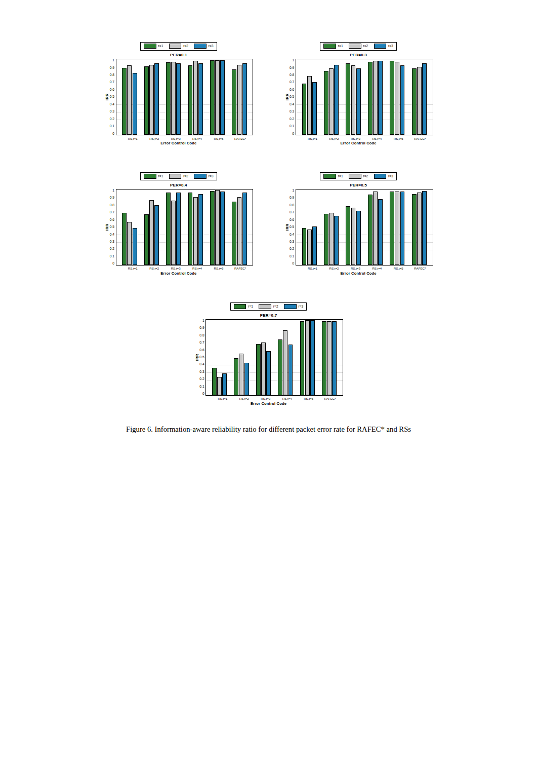r=1 r=2 r=3
PER=0.1
IRR
10.90.80.70.6 0.50.40.30.20.10
RS,t=1 RS,t=2 RS,t=3 RS,t=4 RS,t=5 RAFEC*
Error Control Code
r=1 r=2 r=3
PER=0.3
IRR
10.90.80.70.6 0.50.40.30.20.10
RS,t=1 RS,t=2 RS,t=3 RS,t=4 RS,t=5 RAFEC*
Error Control Code
r=1 r=2 r=3
PER=0.4
IRR
10.90.80.70.6 0.50.40.30.20.10
RS,t=1 RS,t=2 RS,t=3 RS,t=4 RS,t=5 RAFEC*
Error Control Code
r=1 r=2 r=3
PER=0.5
IRR
10.90.80.70.6 0.50.40.30.20.10
RS,t=1 RS,t=2 RS,t=3 RS,t=4 RS,t=5 RAFEC*
Error Control Code
r=1 r=2 r=3
PER=0.7
IRR
10.90.80.70.6 0.50.40.30.20.10
RS,t=1 RS,t=2 RS,t=3 RS,t=4 RS,t=5 RAFEC*
Error Control Code
Figure 6. Information-aware reliability ratio for different packet error rate for RAFEC* and RSs